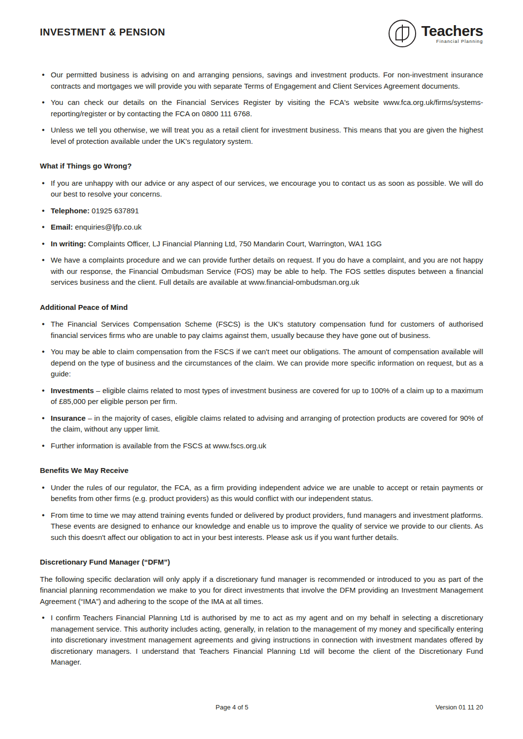INVESTMENT & PENSION
Teachers
Financial Planning
Our permitted business is advising on and arranging pensions, savings and investment products. For non-investment insurance contracts and mortgages we will provide you with separate Terms of Engagement and Client Services Agreement documents.
You can check our details on the Financial Services Register by visiting the FCA's website www.fca.org.uk/firms/systems-reporting/register or by contacting the FCA on 0800 111 6768.
Unless we tell you otherwise, we will treat you as a retail client for investment business. This means that you are given the highest level of protection available under the UK's regulatory system.
What if Things go Wrong?
If you are unhappy with our advice or any aspect of our services, we encourage you to contact us as soon as possible. We will do our best to resolve your concerns.
Telephone: 01925 637891
Email: enquiries@ljfp.co.uk
In writing: Complaints Officer, LJ Financial Planning Ltd, 750 Mandarin Court, Warrington, WA1 1GG
We have a complaints procedure and we can provide further details on request. If you do have a complaint, and you are not happy with our response, the Financial Ombudsman Service (FOS) may be able to help. The FOS settles disputes between a financial services business and the client. Full details are available at www.financial-ombudsman.org.uk
Additional Peace of Mind
The Financial Services Compensation Scheme (FSCS) is the UK's statutory compensation fund for customers of authorised financial services firms who are unable to pay claims against them, usually because they have gone out of business.
You may be able to claim compensation from the FSCS if we can't meet our obligations. The amount of compensation available will depend on the type of business and the circumstances of the claim. We can provide more specific information on request, but as a guide:
Investments – eligible claims related to most types of investment business are covered for up to 100% of a claim up to a maximum of £85,000 per eligible person per firm.
Insurance – in the majority of cases, eligible claims related to advising and arranging of protection products are covered for 90% of the claim, without any upper limit.
Further information is available from the FSCS at www.fscs.org.uk
Benefits We May Receive
Under the rules of our regulator, the FCA, as a firm providing independent advice we are unable to accept or retain payments or benefits from other firms (e.g. product providers) as this would conflict with our independent status.
From time to time we may attend training events funded or delivered by product providers, fund managers and investment platforms. These events are designed to enhance our knowledge and enable us to improve the quality of service we provide to our clients. As such this doesn't affect our obligation to act in your best interests. Please ask us if you want further details.
Discretionary Fund Manager (“DFM”)
The following specific declaration will only apply if a discretionary fund manager is recommended or introduced to you as part of the financial planning recommendation we make to you for direct investments that involve the DFM providing an Investment Management Agreement (“IMA”) and adhering to the scope of the IMA at all times.
I confirm Teachers Financial Planning Ltd is authorised by me to act as my agent and on my behalf in selecting a discretionary management service. This authority includes acting, generally, in relation to the management of my money and specifically entering into discretionary investment management agreements and giving instructions in connection with investment mandates offered by discretionary managers. I understand that Teachers Financial Planning Ltd will become the client of the Discretionary Fund Manager.
Page 4 of 5
Version 01 11 20